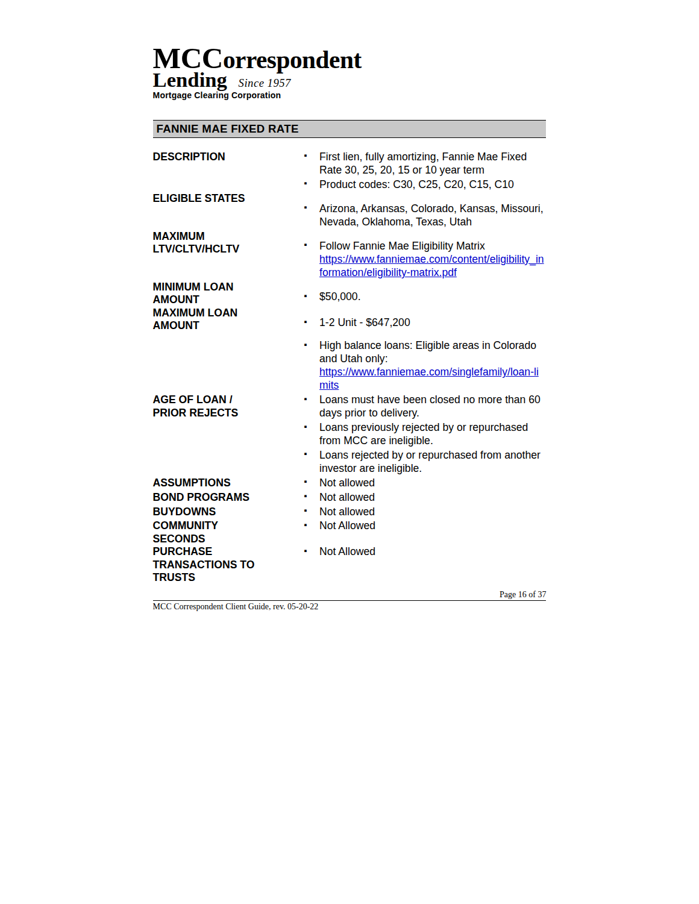MCCorrespondent
Lending Since 1957
Mortgage Clearing Corporation
FANNIE MAE FIXED RATE
| DESCRIPTION | First lien, fully amortizing, Fannie Mae Fixed Rate 30, 25, 20, 15 or 10 year term Product codes: C30, C25, C20, C15, C10 |
| ELIGIBLE STATES | Arizona, Arkansas, Colorado, Kansas, Missouri, Nevada, Oklahoma, Texas, Utah |
| MAXIMUM LTV/CLTV/HCLTV | Follow Fannie Mae Eligibility Matrix https://www.fanniemae.com/content/eligibility_information/eligibility-matrix.pdf |
| MINIMUM LOAN AMOUNT | $50,000. |
| MAXIMUM LOAN AMOUNT | 1-2 Unit - $647,200 High balance loans: Eligible areas in Colorado and Utah only: https://www.fanniemae.com/singlefamily/loan-limits |
| AGE OF LOAN / PRIOR REJECTS | Loans must have been closed no more than 60 days prior to delivery. Loans previously rejected by or repurchased from MCC are ineligible. Loans rejected by or repurchased from another investor are ineligible. |
| ASSUMPTIONS | Not allowed |
| BOND PROGRAMS | Not allowed |
| BUYDOWNS | Not allowed |
| COMMUNITY SECONDS | Not Allowed |
| PURCHASE TRANSACTIONS TO TRUSTS | Not Allowed |
Page 16 of 37
MCC Correspondent Client Guide, rev. 05-20-22